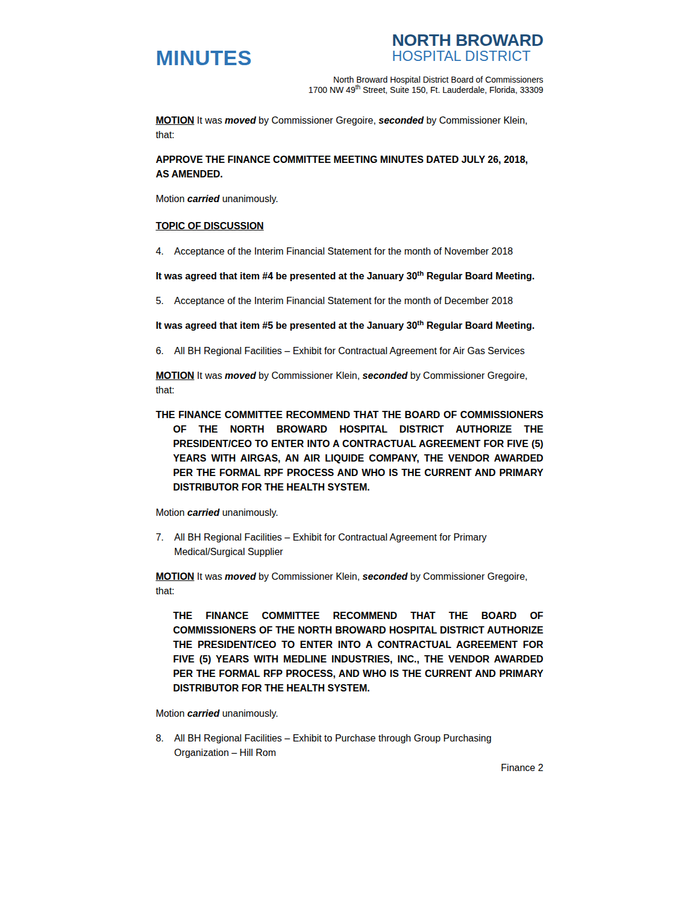NORTH BROWARD HOSPITAL DISTRICT
MINUTES
North Broward Hospital District Board of Commissioners
1700 NW 49th Street, Suite 150, Ft. Lauderdale, Florida, 33309
MOTION It was moved by Commissioner Gregoire, seconded by Commissioner Klein, that:
Approve the Finance Committee Meeting Minutes dated July 26, 2018, as amended.
Motion carried unanimously.
TOPIC OF DISCUSSION
4. Acceptance of the Interim Financial Statement for the month of November 2018
It was agreed that item #4 be presented at the January 30th Regular Board Meeting.
5. Acceptance of the Interim Financial Statement for the month of December 2018
It was agreed that item #5 be presented at the January 30th Regular Board Meeting.
6. All BH Regional Facilities – Exhibit for Contractual Agreement for Air Gas Services
MOTION It was moved by Commissioner Klein, seconded by Commissioner Gregoire, that:
THE FINANCE COMMITTEE RECOMMEND THAT THE BOARD OF COMMISSIONERS OF THE NORTH BROWARD HOSPITAL DISTRICT AUTHORIZE THE PRESIDENT/CEO TO ENTER INTO A CONTRACTUAL AGREEMENT FOR FIVE (5) YEARS WITH AIRGAS, AN AIR LIQUIDE COMPANY, THE VENDOR AWARDED PER THE FORMAL RPF PROCESS AND WHO IS THE CURRENT AND PRIMARY DISTRIBUTOR FOR THE HEALTH SYSTEM.
Motion carried unanimously.
7. All BH Regional Facilities – Exhibit for Contractual Agreement for Primary Medical/Surgical Supplier
MOTION It was moved by Commissioner Klein, seconded by Commissioner Gregoire, that:
THE FINANCE COMMITTEE RECOMMEND THAT THE BOARD OF COMMISSIONERS OF THE NORTH BROWARD HOSPITAL DISTRICT AUTHORIZE THE PRESIDENT/CEO TO ENTER INTO A CONTRACTUAL AGREEMENT FOR FIVE (5) YEARS WITH MEDLINE INDUSTRIES, INC., THE VENDOR AWARDED PER THE FORMAL RFP PROCESS, AND WHO IS THE CURRENT AND PRIMARY DISTRIBUTOR FOR THE HEALTH SYSTEM.
Motion carried unanimously.
8. All BH Regional Facilities – Exhibit to Purchase through Group Purchasing Organization – Hill Rom
Finance 2